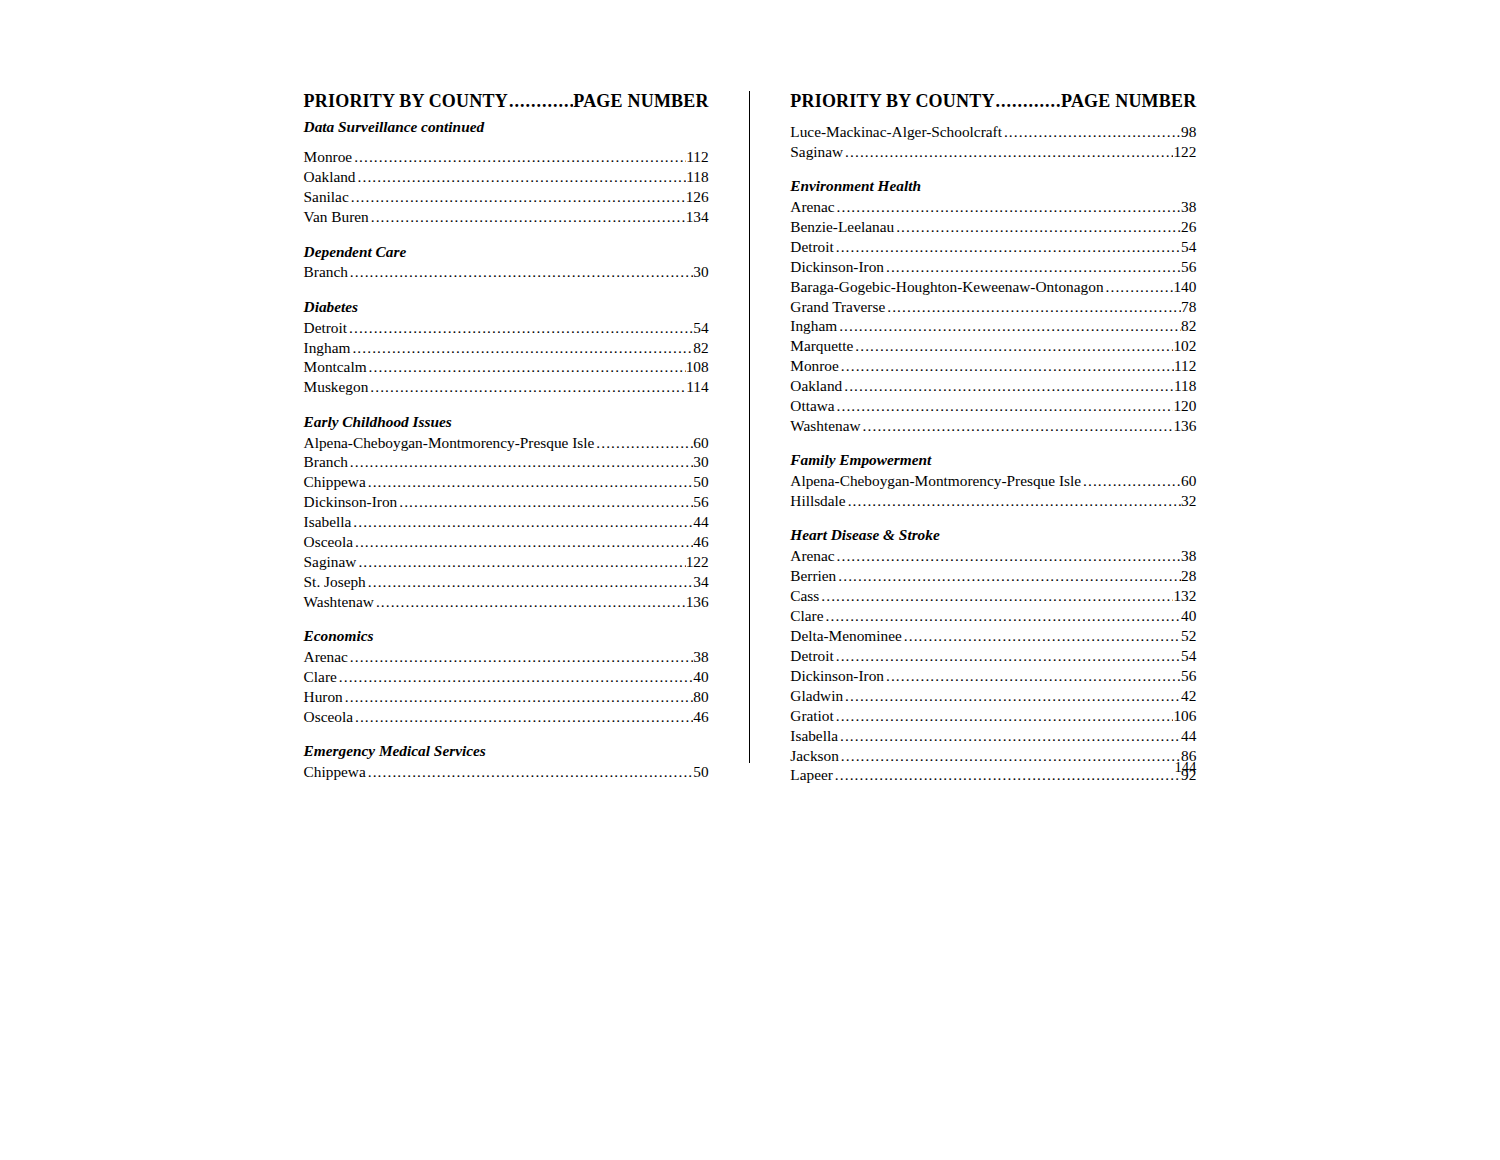PRIORITY BY COUNTY ......................... PAGE NUMBER
Data Surveillance continued
Monroe................................................................................. 112
Oakland................................................................................ 118
Sanilac.................................................................................. 126
Van Buren............................................................................ 134
Dependent Care
Branch..................................................................................... 30
Diabetes
Detroit..................................................................................... 54
Ingham................................................................................... 82
Montcalm............................................................................. 108
Muskegon............................................................................. 114
Early Childhood Issues
Alpena-Cheboygan-Montmorency-Presque Isle......................... 60
Branch..................................................................................... 30
Chippewa................................................................................ 50
Dickinson-Iron......................................................................... 56
Isabella.................................................................................... 44
Osceola................................................................................... 46
Saginaw................................................................................ 122
St. Joseph............................................................................... 34
Washtenaw........................................................................... 136
Economics
Arenac.................................................................................... 38
Clare....................................................................................... 40
Huron..................................................................................... 80
Osceola................................................................................... 46
Emergency Medical Services
Chippewa................................................................................ 50
PRIORITY BY COUNTY ......................... PAGE NUMBER
Luce-Mackinac-Alger-Schoolcraft........................................... 98
Saginaw................................................................................ 122
Environment Health
Arenac.................................................................................... 38
Benzie-Leelanau....................................................................... 26
Detroit..................................................................................... 54
Dickinson-Iron......................................................................... 56
Baraga-Gogebic-Houghton-Keweenaw-Ontonagon................. 140
Grand Traverse......................................................................... 78
Ingham................................................................................... 82
Marquette............................................................................. 102
Monroe................................................................................. 112
Oakland................................................................................ 118
Ottawa.................................................................................. 120
Washtenaw........................................................................... 136
Family Empowerment
Alpena-Cheboygan-Montmorency-Presque Isle......................... 60
Hillsdale.................................................................................. 32
Heart Disease & Stroke
Arenac.................................................................................... 38
Berrien.................................................................................... 28
Cass....................................................................................... 132
Clare....................................................................................... 40
Delta-Menominee..................................................................... 52
Detroit..................................................................................... 54
Dickinson-Iron......................................................................... 56
Gladwin................................................................................. 42
Gratiot................................................................................... 106
Isabella.................................................................................... 44
Jackson................................................................................... 86
Lapeer.................................................................................... 92
144